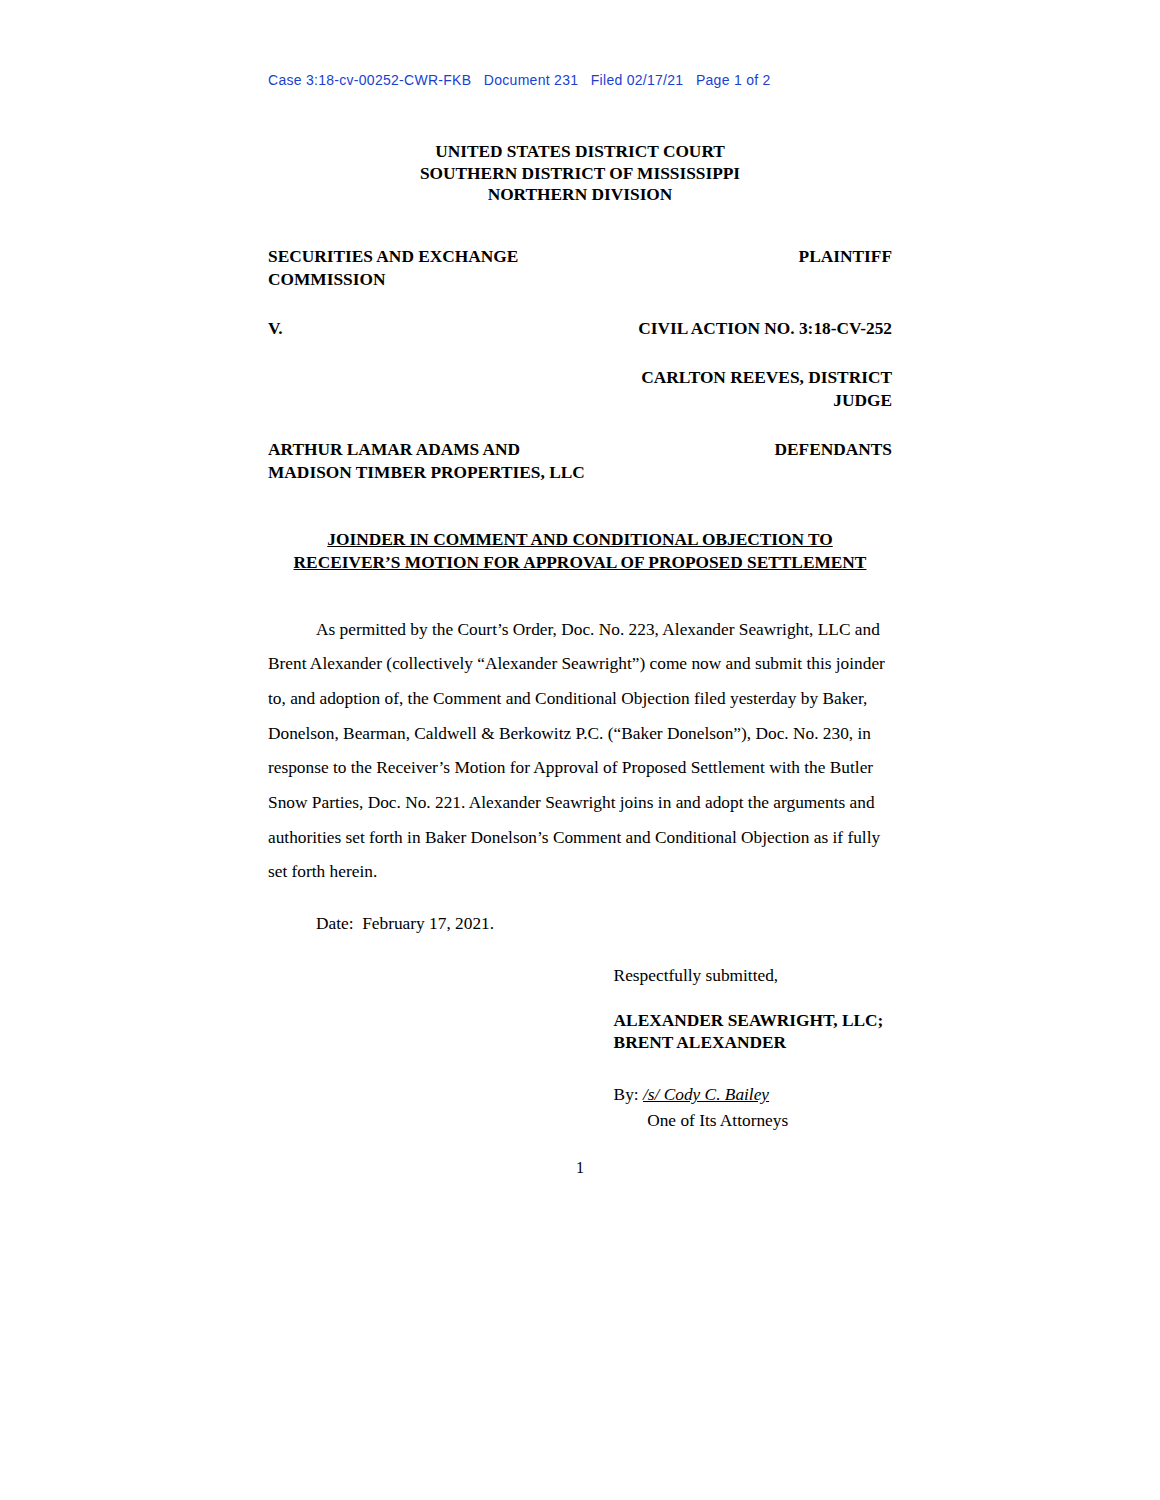Case 3:18-cv-00252-CWR-FKB Document 231 Filed 02/17/21 Page 1 of 2
United States District Court
Southern District of Mississippi
Northern Division
| Securities and Exchange Commission | Plaintiff |
| v. | Civil Action No. 3:18-cv-252 |
| | Carlton Reeves, District Judge |
| Arthur Lamar Adams and Madison Timber Properties, LLC | Defendants |
Joinder in Comment and Conditional Objection to
Receiver’s Motion for Approval of Proposed Settlement
As permitted by the Court’s Order, Doc. No. 223, Alexander Seawright, LLC and Brent Alexander (collectively “Alexander Seawright”) come now and submit this joinder to, and adoption of, the Comment and Conditional Objection filed yesterday by Baker, Donelson, Bearman, Caldwell & Berkowitz P.C. (“Baker Donelson”), Doc. No. 230, in response to the Receiver’s Motion for Approval of Proposed Settlement with the Butler Snow Parties, Doc. No. 221. Alexander Seawright joins in and adopt the arguments and authorities set forth in Baker Donelson’s Comment and Conditional Objection as if fully set forth herein.
Date: February 17, 2021.
Respectfully submitted,
Alexander Seawright, LLC;
Brent Alexander
By: /s/ Cody C. Bailey
One of Its Attorneys
1